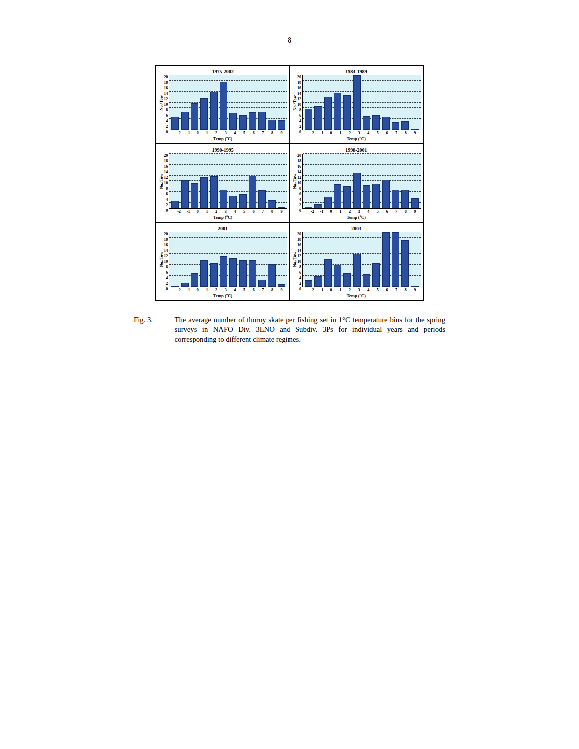8
1975-2002
No./Tow
20181614121086420
-2-10123456789
Temp (o C)
1984-1989
No./Tow
20181614121086420
-2-10123456789
Temp (o C)
1990-1995
No./Tow
20181614121086420
-2-10123456789
Temp (o C)
1998-2001
No./Tow
20181614121086420
-2-10123456789
Temp (o C)
2001
No./Tow
20181614121086420
-2-10123456789
Temp (o C)
2003
No./Tow
20181614121086420
-2-10123456789
Temp (o C)
Fig. 3.
The average number of thorny skate per fishing set in 1°C temperature bins for the spring surveys in NAFO Div. 3LNO and Subdiv. 3Ps for individual years and periods corresponding to different climate regimes.